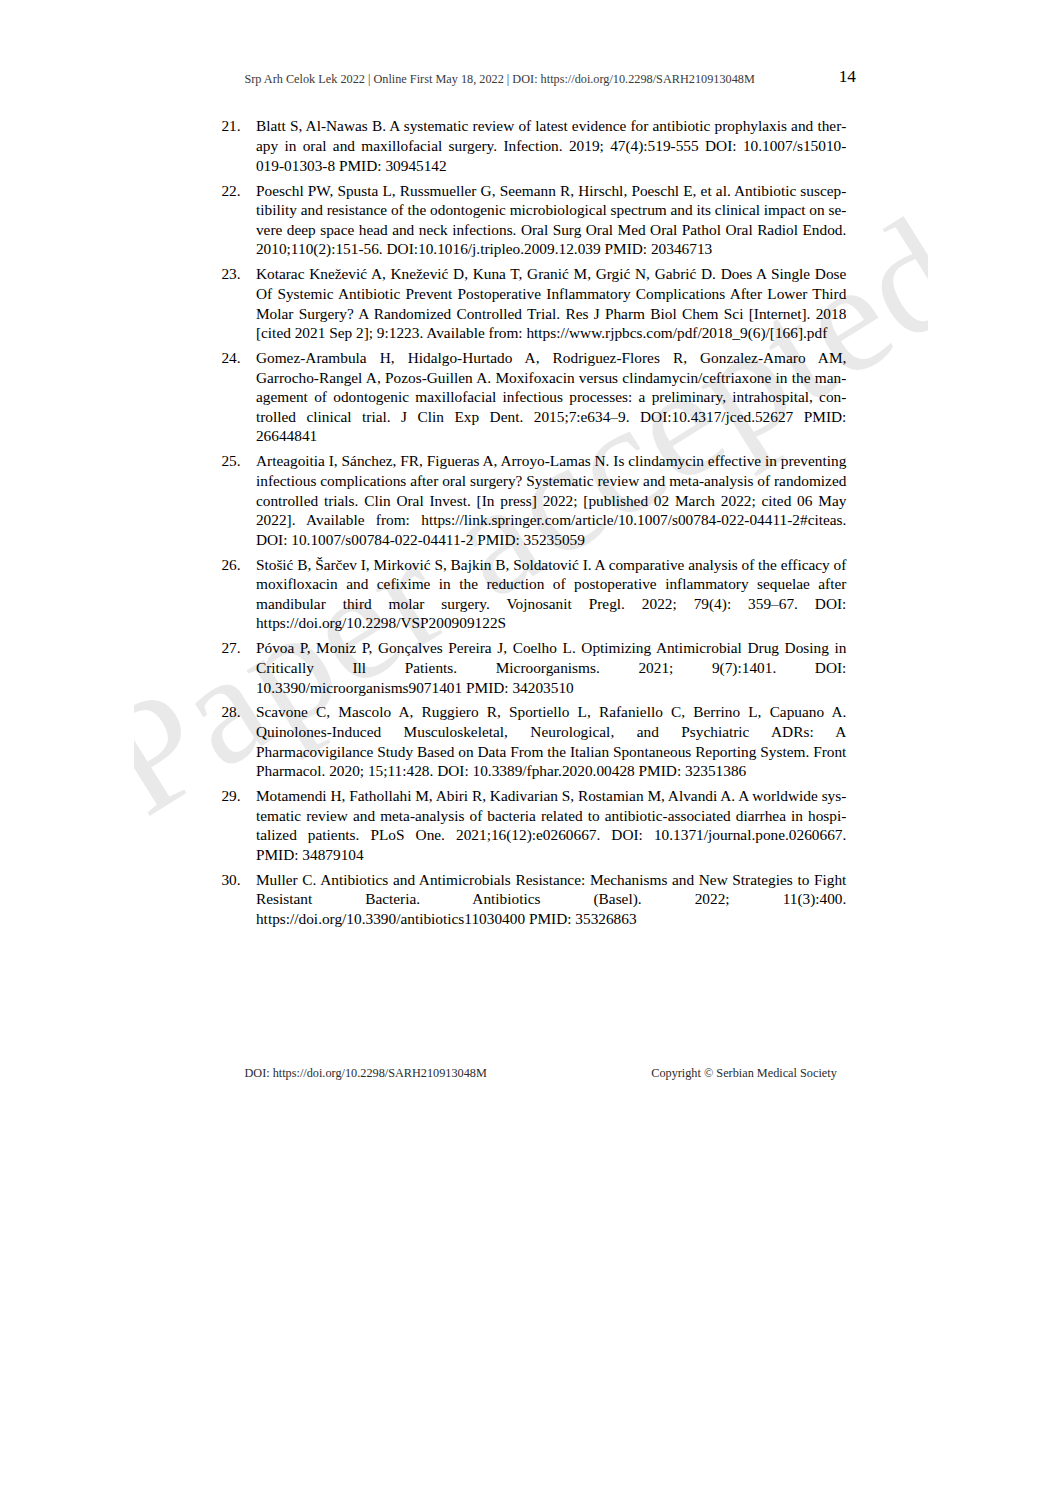Paper accepted
Srp Arh Celok Lek 2022 | Online First May 18, 2022 | DOI: https://doi.org/10.2298/SARH210913048M 14
Blatt S, Al-Nawas B. A systematic review of latest evidence for antibiotic prophylaxis and therapy in oral and maxillofacial surgery. Infection. 2019; 47(4):519-555 DOI: 10.1007/s15010-019-01303-8 PMID: 30945142
Poeschl PW, Spusta L, Russmueller G, Seemann R, Hirschl, Poeschl E, et al. Antibiotic susceptibility and resistance of the odontogenic microbiological spectrum and its clinical impact on severe deep space head and neck infections. Oral Surg Oral Med Oral Pathol Oral Radiol Endod. 2010;110(2):151-56. DOI:10.1016/j.tripleo.2009.12.039 PMID: 20346713
Kotarac Knežević A, Knežević D, Kuna T, Granić M, Grgić N, Gabrić D. Does A Single Dose Of Systemic Antibiotic Prevent Postoperative Inflammatory Complications After Lower Third Molar Surgery? A Randomized Controlled Trial. Res J Pharm Biol Chem Sci [Internet]. 2018 [cited 2021 Sep 2]; 9:1223. Available from: https://www.rjpbcs.com/pdf/2018_9(6)/[166].pdf
Gomez-Arambula H, Hidalgo-Hurtado A, Rodriguez-Flores R, Gonzalez-Amaro AM, Garrocho-Rangel A, Pozos-Guillen A. Moxifoxacin versus clindamycin/ceftriaxone in the management of odontogenic maxillofacial infectious processes: a preliminary, intrahospital, controlled clinical trial. J Clin Exp Dent. 2015;7:e634–9. DOI:10.4317/jced.52627 PMID: 26644841
Arteagoitia I, Sánchez, FR, Figueras A, Arroyo-Lamas N. Is clindamycin effective in preventing infectious complications after oral surgery? Systematic review and meta-analysis of randomized controlled trials. Clin Oral Invest. [In press] 2022; [published 02 March 2022; cited 06 May 2022]. Available from: https://link.springer.com/article/10.1007/s00784-022-04411-2#citeas. DOI: 10.1007/s00784-022-04411-2 PMID: 35235059
Stošić B, Šarčev I, Mirković S, Bajkin B, Soldatović I. A comparative analysis of the efficacy of moxifloxacin and cefixime in the reduction of postoperative inflammatory sequelae after mandibular third molar surgery. Vojnosanit Pregl. 2022; 79(4): 359–67. DOI: https://doi.org/10.2298/VSP200909122S
Póvoa P, Moniz P, Gonçalves Pereira J, Coelho L. Optimizing Antimicrobial Drug Dosing in Critically Ill Patients. Microorganisms. 2021; 9(7):1401. DOI: 10.3390/microorganisms9071401 PMID: 34203510
Scavone C, Mascolo A, Ruggiero R, Sportiello L, Rafaniello C, Berrino L, Capuano A. Quinolones-Induced Musculoskeletal, Neurological, and Psychiatric ADRs: A Pharmacovigilance Study Based on Data From the Italian Spontaneous Reporting System. Front Pharmacol. 2020; 15;11:428. DOI: 10.3389/fphar.2020.00428 PMID: 32351386
Motamendi H, Fathollahi M, Abiri R, Kadivarian S, Rostamian M, Alvandi A. A worldwide systematic review and meta-analysis of bacteria related to antibiotic-associated diarrhea in hospitalized patients. PLoS One. 2021;16(12):e0260667. DOI: 10.1371/journal.pone.0260667. PMID: 34879104
Muller C. Antibiotics and Antimicrobials Resistance: Mechanisms and New Strategies to Fight Resistant Bacteria. Antibiotics (Basel). 2022; 11(3):400. https://doi.org/10.3390/antibiotics11030400 PMID: 35326863
DOI: https://doi.org/10.2298/SARH210913048M
Copyright © Serbian Medical Society